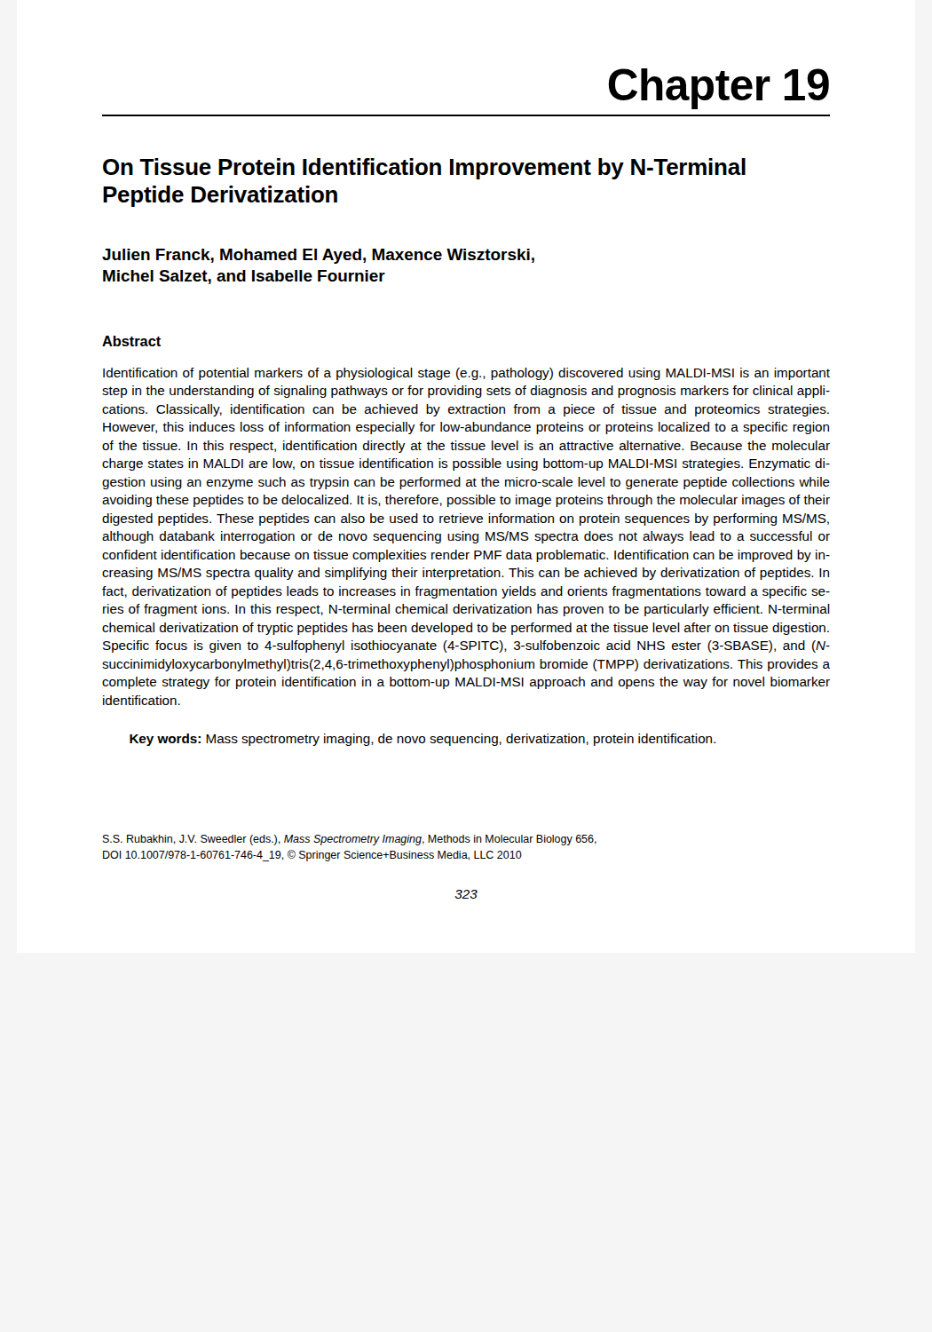Chapter 19
On Tissue Protein Identification Improvement by N-Terminal Peptide Derivatization
Julien Franck, Mohamed El Ayed, Maxence Wisztorski,
Michel Salzet, and Isabelle Fournier
Abstract
Identification of potential markers of a physiological stage (e.g., pathology) discovered using MALDI-MSI is an important step in the understanding of signaling pathways or for providing sets of diagnosis and prognosis markers for clinical applications. Classically, identification can be achieved by extraction from a piece of tissue and proteomics strategies. However, this induces loss of information especially for low-abundance proteins or proteins localized to a specific region of the tissue. In this respect, identification directly at the tissue level is an attractive alternative. Because the molecular charge states in MALDI are low, on tissue identification is possible using bottom-up MALDI-MSI strategies. Enzymatic digestion using an enzyme such as trypsin can be performed at the micro-scale level to generate peptide collections while avoiding these peptides to be delocalized. It is, therefore, possible to image proteins through the molecular images of their digested peptides. These peptides can also be used to retrieve information on protein sequences by performing MS/MS, although databank interrogation or de novo sequencing using MS/MS spectra does not always lead to a successful or confident identification because on tissue complexities render PMF data problematic. Identification can be improved by increasing MS/MS spectra quality and simplifying their interpretation. This can be achieved by derivatization of peptides. In fact, derivatization of peptides leads to increases in fragmentation yields and orients fragmentations toward a specific series of fragment ions. In this respect, N-terminal chemical derivatization has proven to be particularly efficient. N-terminal chemical derivatization of tryptic peptides has been developed to be performed at the tissue level after on tissue digestion. Specific focus is given to 4-sulfophenyl isothiocyanate (4-SPITC), 3-sulfobenzoic acid NHS ester (3-SBASE), and (N-succinimidyloxycarbonylmethyl)tris(2,4,6-trimethoxyphenyl)phosphonium bromide (TMPP) derivatizations. This provides a complete strategy for protein identification in a bottom-up MALDI-MSI approach and opens the way for novel biomarker identification.
Key words: Mass spectrometry imaging, de novo sequencing, derivatization, protein identification.
S.S. Rubakhin, J.V. Sweedler (eds.), Mass Spectrometry Imaging, Methods in Molecular Biology 656,
DOI 10.1007/978-1-60761-746-4_19, © Springer Science+Business Media, LLC 2010
323